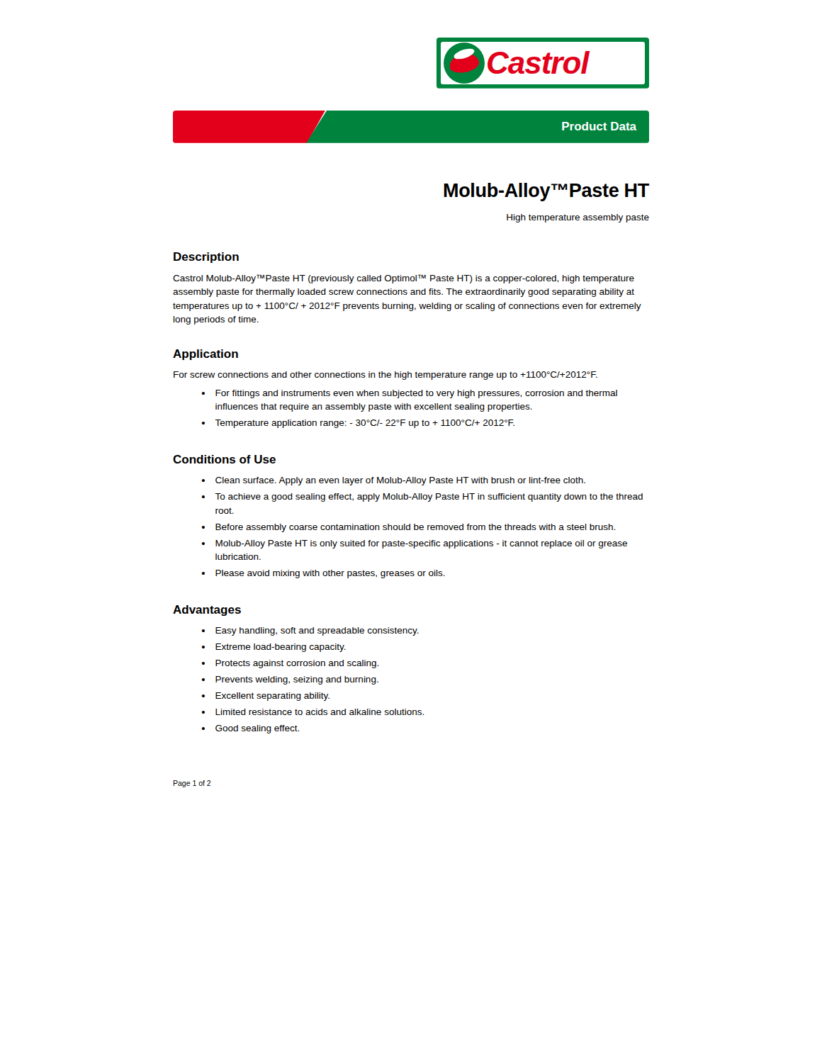Castrol
Product Data
Molub-Alloy™Paste HT
High temperature assembly paste
Description
Castrol Molub-Alloy™Paste HT (previously called Optimol™ Paste HT) is a copper-colored, high temperature assembly paste for thermally loaded screw connections and fits. The extraordinarily good separating ability at temperatures up to + 1100°C/ + 2012°F prevents burning, welding or scaling of connections even for extremely long periods of time.
Application
For screw connections and other connections in the high temperature range up to +1100°C/+2012°F.
For fittings and instruments even when subjected to very high pressures, corrosion and thermal influences that require an assembly paste with excellent sealing properties.
Temperature application range: - 30°C/- 22°F up to + 1100°C/+ 2012°F.
Conditions of Use
Clean surface. Apply an even layer of Molub-Alloy Paste HT with brush or lint-free cloth.
To achieve a good sealing effect, apply Molub-Alloy Paste HT in sufficient quantity down to the thread root.
Before assembly coarse contamination should be removed from the threads with a steel brush.
Molub-Alloy Paste HT is only suited for paste-specific applications - it cannot replace oil or grease lubrication.
Please avoid mixing with other pastes, greases or oils.
Advantages
Easy handling, soft and spreadable consistency.
Extreme load-bearing capacity.
Protects against corrosion and scaling.
Prevents welding, seizing and burning.
Excellent separating ability.
Limited resistance to acids and alkaline solutions.
Good sealing effect.
Page 1 of 2